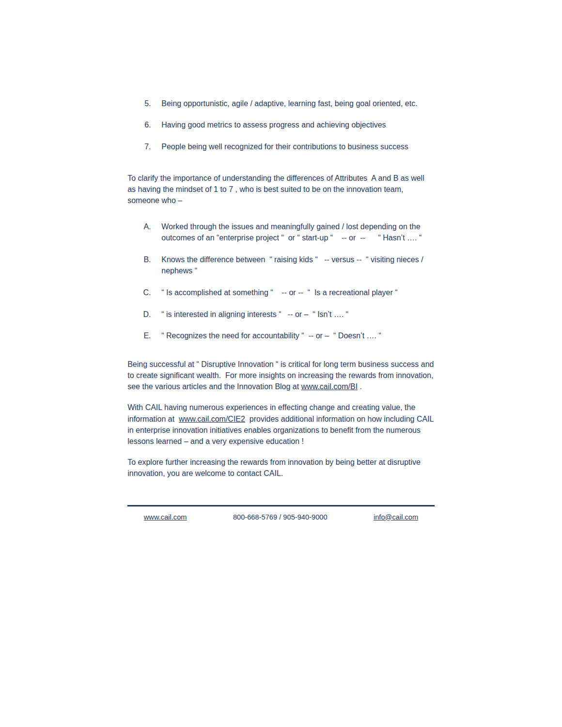Being opportunistic, agile / adaptive, learning fast, being goal oriented, etc.
Having good metrics to assess progress and achieving objectives
People being well recognized for their contributions to business success
To clarify the importance of understanding the differences of Attributes A and B as well as having the mindset of 1 to 7 , who is best suited to be on the innovation team, someone who –
Worked through the issues and meaningfully gained / lost depending on the outcomes of an “enterprise project “ or “ start-up “ -- or -- “ Hasn’t …. “
Knows the difference between “ raising kids “ -- versus -- “ visiting nieces / nephews “
“ Is accomplished at something “ -- or -- “ Is a recreational player “
“ is interested in aligning interests “ -- or – “ Isn’t …. “
“ Recognizes the need for accountability “ -- or – “ Doesn’t …. “
Being successful at “ Disruptive Innovation “ is critical for long term business success and to create significant wealth. For more insights on increasing the rewards from innovation, see the various articles and the Innovation Blog at www.cail.com/BI .
With CAIL having numerous experiences in effecting change and creating value, the information at www.cail.com/CIE2 provides additional information on how including CAIL in enterprise innovation initiatives enables organizations to benefit from the numerous lessons learned – and a very expensive education !
To explore further increasing the rewards from innovation by being better at disruptive innovation, you are welcome to contact CAIL.
www.cail.com 800-668-5769 / 905-940-9000 info@cail.com